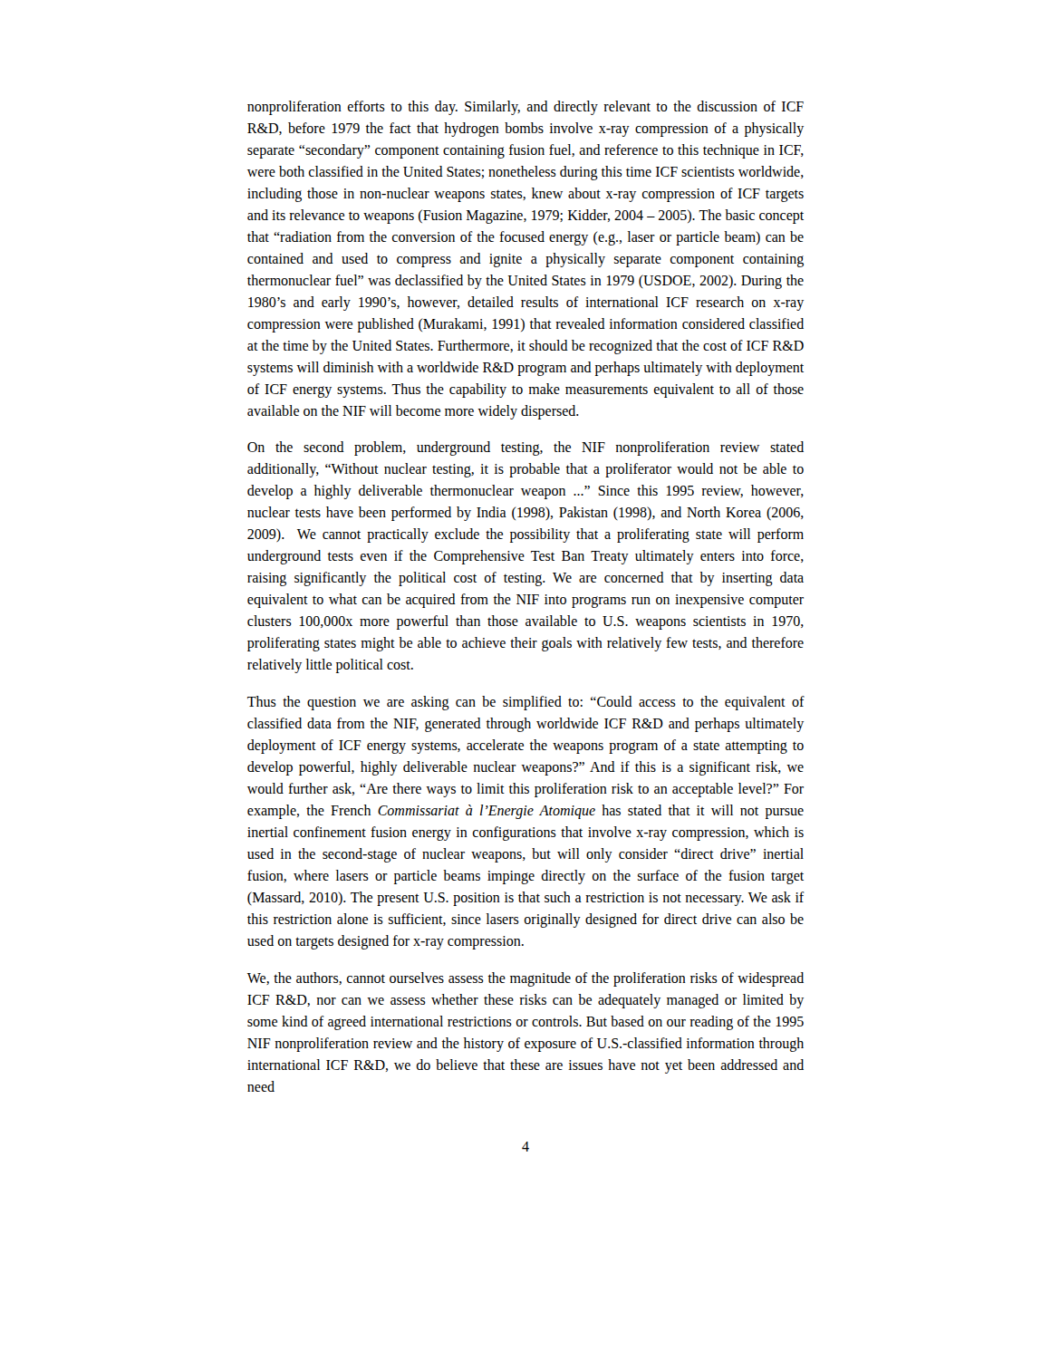nonproliferation efforts to this day. Similarly, and directly relevant to the discussion of ICF R&D, before 1979 the fact that hydrogen bombs involve x-ray compression of a physically separate “secondary” component containing fusion fuel, and reference to this technique in ICF, were both classified in the United States; nonetheless during this time ICF scientists worldwide, including those in non-nuclear weapons states, knew about x-ray compression of ICF targets and its relevance to weapons (Fusion Magazine, 1979; Kidder, 2004 – 2005). The basic concept that “radiation from the conversion of the focused energy (e.g., laser or particle beam) can be contained and used to compress and ignite a physically separate component containing thermonuclear fuel” was declassified by the United States in 1979 (USDOE, 2002). During the 1980’s and early 1990’s, however, detailed results of international ICF research on x-ray compression were published (Murakami, 1991) that revealed information considered classified at the time by the United States. Furthermore, it should be recognized that the cost of ICF R&D systems will diminish with a worldwide R&D program and perhaps ultimately with deployment of ICF energy systems. Thus the capability to make measurements equivalent to all of those available on the NIF will become more widely dispersed.
On the second problem, underground testing, the NIF nonproliferation review stated additionally, “Without nuclear testing, it is probable that a proliferator would not be able to develop a highly deliverable thermonuclear weapon ...” Since this 1995 review, however, nuclear tests have been performed by India (1998), Pakistan (1998), and North Korea (2006, 2009). We cannot practically exclude the possibility that a proliferating state will perform underground tests even if the Comprehensive Test Ban Treaty ultimately enters into force, raising significantly the political cost of testing. We are concerned that by inserting data equivalent to what can be acquired from the NIF into programs run on inexpensive computer clusters 100,000x more powerful than those available to U.S. weapons scientists in 1970, proliferating states might be able to achieve their goals with relatively few tests, and therefore relatively little political cost.
Thus the question we are asking can be simplified to: “Could access to the equivalent of classified data from the NIF, generated through worldwide ICF R&D and perhaps ultimately deployment of ICF energy systems, accelerate the weapons program of a state attempting to develop powerful, highly deliverable nuclear weapons?” And if this is a significant risk, we would further ask, “Are there ways to limit this proliferation risk to an acceptable level?” For example, the French Commissariat à l’Energie Atomique has stated that it will not pursue inertial confinement fusion energy in configurations that involve x-ray compression, which is used in the second-stage of nuclear weapons, but will only consider “direct drive” inertial fusion, where lasers or particle beams impinge directly on the surface of the fusion target (Massard, 2010). The present U.S. position is that such a restriction is not necessary. We ask if this restriction alone is sufficient, since lasers originally designed for direct drive can also be used on targets designed for x-ray compression.
We, the authors, cannot ourselves assess the magnitude of the proliferation risks of widespread ICF R&D, nor can we assess whether these risks can be adequately managed or limited by some kind of agreed international restrictions or controls. But based on our reading of the 1995 NIF nonproliferation review and the history of exposure of U.S.-classified information through international ICF R&D, we do believe that these are issues have not yet been addressed and need
4